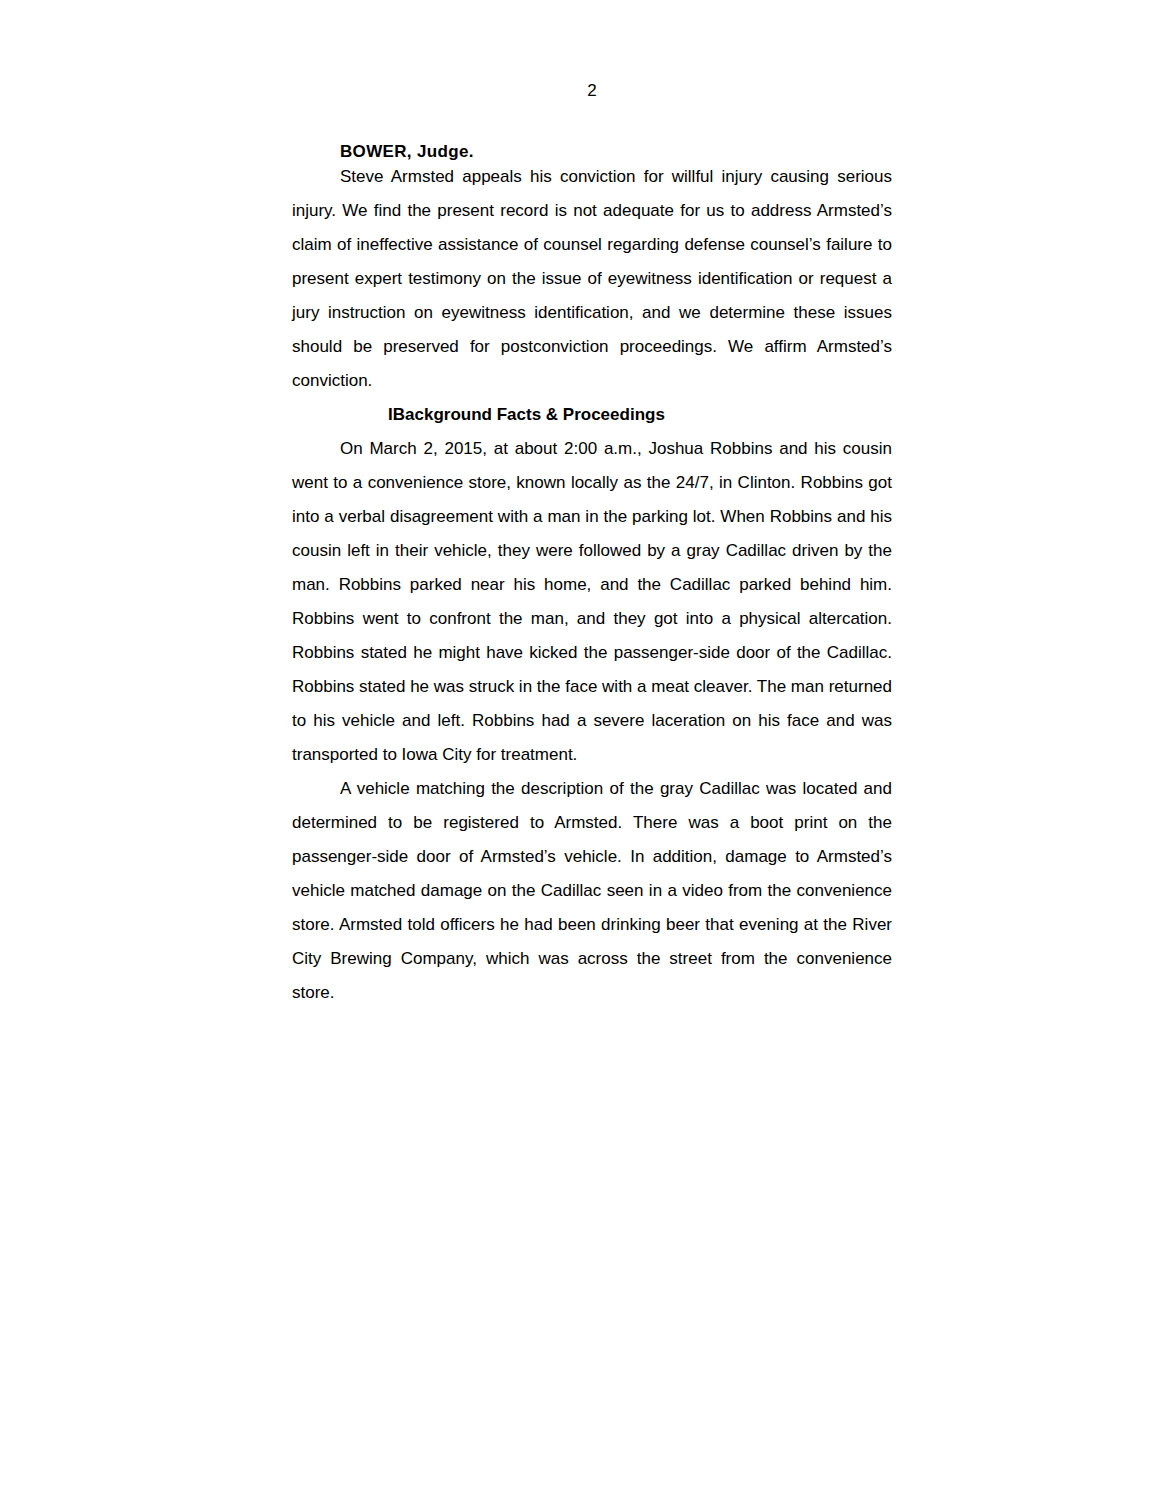2
BOWER, Judge.
Steve Armsted appeals his conviction for willful injury causing serious injury. We find the present record is not adequate for us to address Armsted’s claim of ineffective assistance of counsel regarding defense counsel’s failure to present expert testimony on the issue of eyewitness identification or request a jury instruction on eyewitness identification, and we determine these issues should be preserved for postconviction proceedings. We affirm Armsted’s conviction.
I. Background Facts & Proceedings
On March 2, 2015, at about 2:00 a.m., Joshua Robbins and his cousin went to a convenience store, known locally as the 24/7, in Clinton. Robbins got into a verbal disagreement with a man in the parking lot. When Robbins and his cousin left in their vehicle, they were followed by a gray Cadillac driven by the man. Robbins parked near his home, and the Cadillac parked behind him. Robbins went to confront the man, and they got into a physical altercation. Robbins stated he might have kicked the passenger-side door of the Cadillac. Robbins stated he was struck in the face with a meat cleaver. The man returned to his vehicle and left. Robbins had a severe laceration on his face and was transported to Iowa City for treatment.
A vehicle matching the description of the gray Cadillac was located and determined to be registered to Armsted. There was a boot print on the passenger-side door of Armsted’s vehicle. In addition, damage to Armsted’s vehicle matched damage on the Cadillac seen in a video from the convenience store. Armsted told officers he had been drinking beer that evening at the River City Brewing Company, which was across the street from the convenience store.